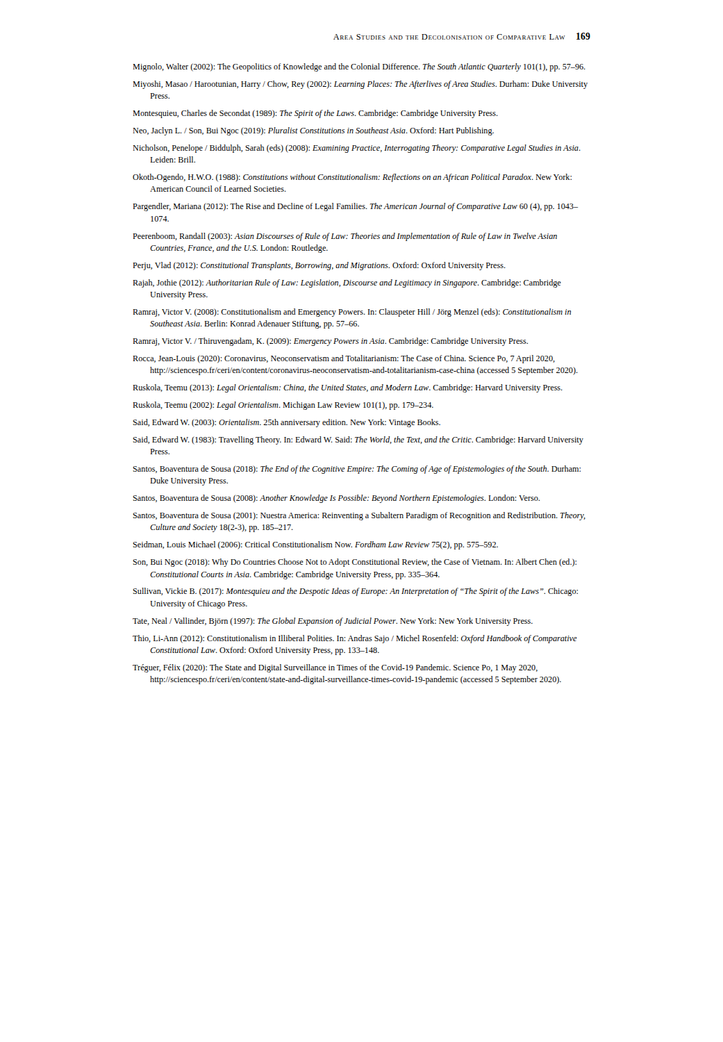Area Studies and the Decolonisation of Comparative Law 169
Mignolo, Walter (2002): The Geopolitics of Knowledge and the Colonial Difference. The South Atlantic Quarterly 101(1), pp. 57–96.
Miyoshi, Masao / Harootunian, Harry / Chow, Rey (2002): Learning Places: The Afterlives of Area Studies. Durham: Duke University Press.
Montesquieu, Charles de Secondat (1989): The Spirit of the Laws. Cambridge: Cambridge University Press.
Neo, Jaclyn L. / Son, Bui Ngoc (2019): Pluralist Constitutions in Southeast Asia. Oxford: Hart Publishing.
Nicholson, Penelope / Biddulph, Sarah (eds) (2008): Examining Practice, Interrogating Theory: Comparative Legal Studies in Asia. Leiden: Brill.
Okoth-Ogendo, H.W.O. (1988): Constitutions without Constitutionalism: Reflections on an African Political Paradox. New York: American Council of Learned Societies.
Pargendler, Mariana (2012): The Rise and Decline of Legal Families. The American Journal of Comparative Law 60 (4), pp. 1043–1074.
Peerenboom, Randall (2003): Asian Discourses of Rule of Law: Theories and Implementation of Rule of Law in Twelve Asian Countries, France, and the U.S. London: Routledge.
Perju, Vlad (2012): Constitutional Transplants, Borrowing, and Migrations. Oxford: Oxford University Press.
Rajah, Jothie (2012): Authoritarian Rule of Law: Legislation, Discourse and Legitimacy in Singapore. Cambridge: Cambridge University Press.
Ramraj, Victor V. (2008): Constitutionalism and Emergency Powers. In: Clauspeter Hill / Jörg Menzel (eds): Constitutionalism in Southeast Asia. Berlin: Konrad Adenauer Stiftung, pp. 57–66.
Ramraj, Victor V. / Thiruvengadam, K. (2009): Emergency Powers in Asia. Cambridge: Cambridge University Press.
Rocca, Jean-Louis (2020): Coronavirus, Neoconservatism and Totalitarianism: The Case of China. Science Po, 7 April 2020, http://sciencespo.fr/ceri/en/content/coronavirus-neoconservatism-and-totalitarianism-case-china (accessed 5 September 2020).
Ruskola, Teemu (2013): Legal Orientalism: China, the United States, and Modern Law. Cambridge: Harvard University Press.
Ruskola, Teemu (2002): Legal Orientalism. Michigan Law Review 101(1), pp. 179–234.
Said, Edward W. (2003): Orientalism. 25th anniversary edition. New York: Vintage Books.
Said, Edward W. (1983): Travelling Theory. In: Edward W. Said: The World, the Text, and the Critic. Cambridge: Harvard University Press.
Santos, Boaventura de Sousa (2018): The End of the Cognitive Empire: The Coming of Age of Epistemologies of the South. Durham: Duke University Press.
Santos, Boaventura de Sousa (2008): Another Knowledge Is Possible: Beyond Northern Epistemologies. London: Verso.
Santos, Boaventura de Sousa (2001): Nuestra America: Reinventing a Subaltern Paradigm of Recognition and Redistribution. Theory, Culture and Society 18(2-3), pp. 185–217.
Seidman, Louis Michael (2006): Critical Constitutionalism Now. Fordham Law Review 75(2), pp. 575–592.
Son, Bui Ngoc (2018): Why Do Countries Choose Not to Adopt Constitutional Review, the Case of Vietnam. In: Albert Chen (ed.): Constitutional Courts in Asia. Cambridge: Cambridge University Press, pp. 335–364.
Sullivan, Vickie B. (2017): Montesquieu and the Despotic Ideas of Europe: An Interpretation of “The Spirit of the Laws”. Chicago: University of Chicago Press.
Tate, Neal / Vallinder, Björn (1997): The Global Expansion of Judicial Power. New York: New York University Press.
Thio, Li-Ann (2012): Constitutionalism in Illiberal Polities. In: Andras Sajo / Michel Rosenfeld: Oxford Handbook of Comparative Constitutional Law. Oxford: Oxford University Press, pp. 133–148.
Tréguer, Félix (2020): The State and Digital Surveillance in Times of the Covid-19 Pandemic. Science Po, 1 May 2020, http://sciencespo.fr/ceri/en/content/state-and-digital-surveillance-times-covid-19-pandemic (accessed 5 September 2020).